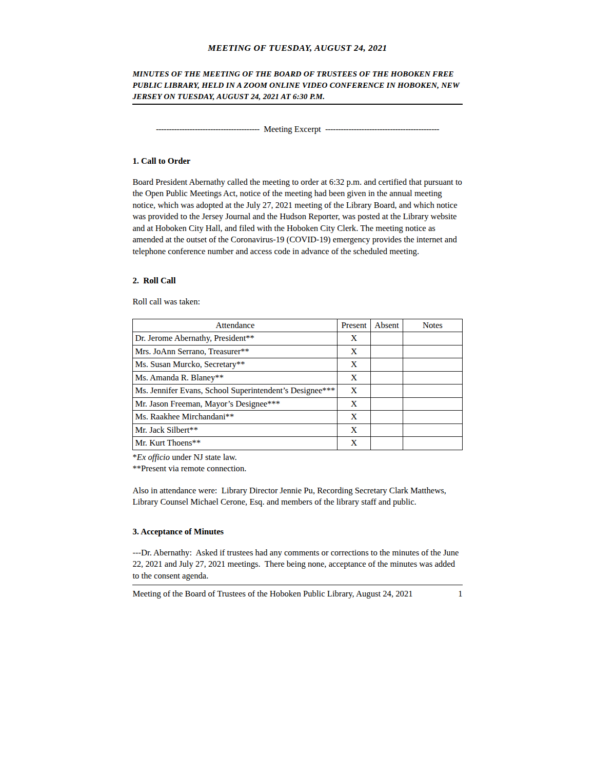MEETING OF TUESDAY, AUGUST 24, 2021
MINUTES OF THE MEETING OF THE BOARD OF TRUSTEES OF THE HOBOKEN FREE PUBLIC LIBRARY, HELD IN A ZOOM ONLINE VIDEO CONFERENCE IN HOBOKEN, NEW JERSEY ON TUESDAY, AUGUST 24, 2021 AT 6:30 P.M.
---------------------------------------- Meeting Excerpt --------------------------------------------
1. Call to Order
Board President Abernathy called the meeting to order at 6:32 p.m. and certified that pursuant to the Open Public Meetings Act, notice of the meeting had been given in the annual meeting notice, which was adopted at the July 27, 2021 meeting of the Library Board, and which notice was provided to the Jersey Journal and the Hudson Reporter, was posted at the Library website and at Hoboken City Hall, and filed with the Hoboken City Clerk. The meeting notice as amended at the outset of the Coronavirus-19 (COVID-19) emergency provides the internet and telephone conference number and access code in advance of the scheduled meeting.
2. Roll Call
Roll call was taken:
| Attendance | Present | Absent | Notes |
| --- | --- | --- | --- |
| Dr. Jerome Abernathy, President** | X | | |
| Mrs. JoAnn Serrano, Treasurer** | X | | |
| Ms. Susan Murcko, Secretary** | X | | |
| Ms. Amanda R. Blaney** | X | | |
| Ms. Jennifer Evans, School Superintendent’s Designee*** | X | | |
| Mr. Jason Freeman, Mayor’s Designee*** | X | | |
| Ms. Raakhee Mirchandani** | X | | |
| Mr. Jack Silbert** | X | | |
| Mr. Kurt Thoens** | X | | |
*Ex officio under NJ state law.
**Present via remote connection.
Also in attendance were: Library Director Jennie Pu, Recording Secretary Clark Matthews, Library Counsel Michael Cerone, Esq. and members of the library staff and public.
3. Acceptance of Minutes
---Dr. Abernathy: Asked if trustees had any comments or corrections to the minutes of the June 22, 2021 and July 27, 2021 meetings. There being none, acceptance of the minutes was added to the consent agenda.
Meeting of the Board of Trustees of the Hoboken Public Library, August 24, 2021 1